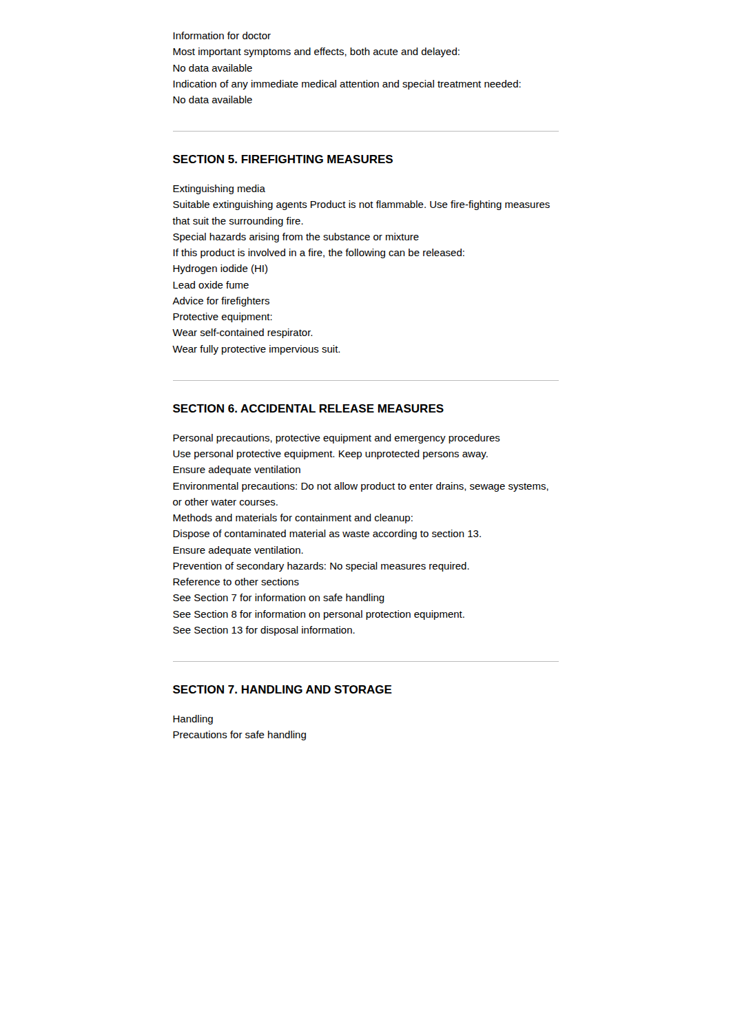Information for doctor
Most important symptoms and effects, both acute and delayed:
No data available
Indication of any immediate medical attention and special treatment needed:
No data available
SECTION 5. FIREFIGHTING MEASURES
Extinguishing media
Suitable extinguishing agents Product is not flammable. Use fire-fighting measures that suit the surrounding fire.
Special hazards arising from the substance or mixture
If this product is involved in a fire, the following can be released:
Hydrogen iodide (HI)
Lead oxide fume
Advice for firefighters
Protective equipment:
Wear self-contained respirator.
Wear fully protective impervious suit.
SECTION 6. ACCIDENTAL RELEASE MEASURES
Personal precautions, protective equipment and emergency procedures
Use personal protective equipment. Keep unprotected persons away.
Ensure adequate ventilation
Environmental precautions: Do not allow product to enter drains, sewage systems, or other water courses.
Methods and materials for containment and cleanup:
Dispose of contaminated material as waste according to section 13.
Ensure adequate ventilation.
Prevention of secondary hazards: No special measures required.
Reference to other sections
See Section 7 for information on safe handling
See Section 8 for information on personal protection equipment.
See Section 13 for disposal information.
SECTION 7. HANDLING AND STORAGE
Handling
Precautions for safe handling